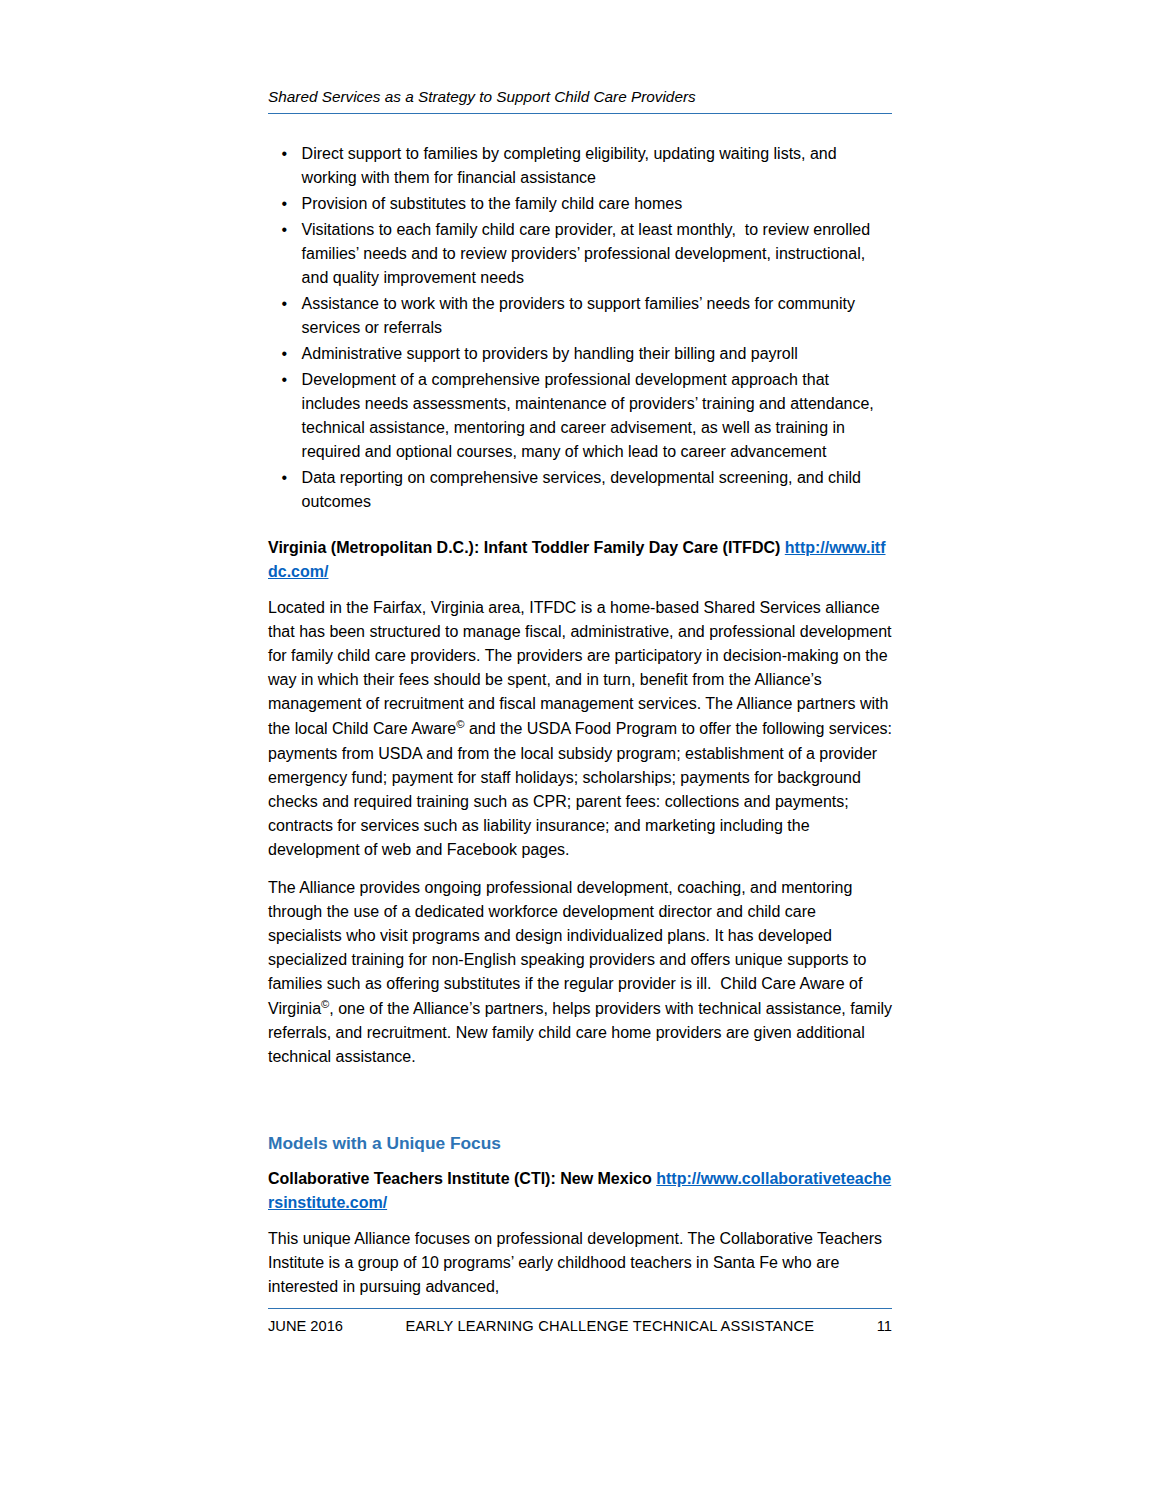Shared Services as a Strategy to Support Child Care Providers
Direct support to families by completing eligibility, updating waiting lists, and working with them for financial assistance
Provision of substitutes to the family child care homes
Visitations to each family child care provider, at least monthly, to review enrolled families’ needs and to review providers’ professional development, instructional, and quality improvement needs
Assistance to work with the providers to support families’ needs for community services or referrals
Administrative support to providers by handling their billing and payroll
Development of a comprehensive professional development approach that includes needs assessments, maintenance of providers’ training and attendance, technical assistance, mentoring and career advisement, as well as training in required and optional courses, many of which lead to career advancement
Data reporting on comprehensive services, developmental screening, and child outcomes
Virginia (Metropolitan D.C.): Infant Toddler Family Day Care (ITFDC) http://www.itfdc.com/
Located in the Fairfax, Virginia area, ITFDC is a home-based Shared Services alliance that has been structured to manage fiscal, administrative, and professional development for family child care providers. The providers are participatory in decision-making on the way in which their fees should be spent, and in turn, benefit from the Alliance’s management of recruitment and fiscal management services. The Alliance partners with the local Child Care Aware© and the USDA Food Program to offer the following services: payments from USDA and from the local subsidy program; establishment of a provider emergency fund; payment for staff holidays; scholarships; payments for background checks and required training such as CPR; parent fees: collections and payments; contracts for services such as liability insurance; and marketing including the development of web and Facebook pages.
The Alliance provides ongoing professional development, coaching, and mentoring through the use of a dedicated workforce development director and child care specialists who visit programs and design individualized plans. It has developed specialized training for non-English speaking providers and offers unique supports to families such as offering substitutes if the regular provider is ill. Child Care Aware of Virginia©, one of the Alliance’s partners, helps providers with technical assistance, family referrals, and recruitment. New family child care home providers are given additional technical assistance.
Models with a Unique Focus
Collaborative Teachers Institute (CTI): New Mexico http://www.collaborativeteachersinstitute.com/
This unique Alliance focuses on professional development. The Collaborative Teachers Institute is a group of 10 programs’ early childhood teachers in Santa Fe who are interested in pursuing advanced,
JUNE 2016 EARLY LEARNING CHALLENGE TECHNICAL ASSISTANCE 11